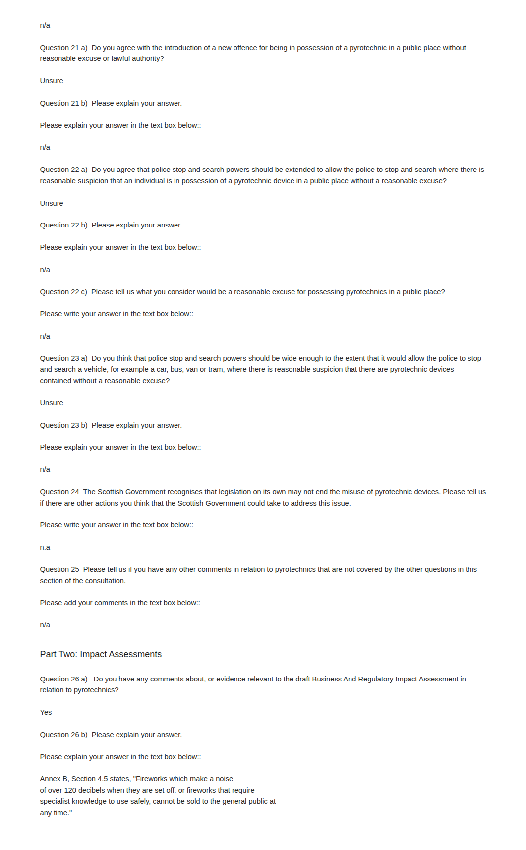n/a
Question 21 a) Do you agree with the introduction of a new offence for being in possession of a pyrotechnic in a public place without reasonable excuse or lawful authority?
Unsure
Question 21 b) Please explain your answer.
Please explain your answer in the text box below::
n/a
Question 22 a) Do you agree that police stop and search powers should be extended to allow the police to stop and search where there is reasonable suspicion that an individual is in possession of a pyrotechnic device in a public place without a reasonable excuse?
Unsure
Question 22 b) Please explain your answer.
Please explain your answer in the text box below::
n/a
Question 22 c) Please tell us what you consider would be a reasonable excuse for possessing pyrotechnics in a public place?
Please write your answer in the text box below::
n/a
Question 23 a) Do you think that police stop and search powers should be wide enough to the extent that it would allow the police to stop and search a vehicle, for example a car, bus, van or tram, where there is reasonable suspicion that there are pyrotechnic devices contained without a reasonable excuse?
Unsure
Question 23 b) Please explain your answer.
Please explain your answer in the text box below::
n/a
Question 24 The Scottish Government recognises that legislation on its own may not end the misuse of pyrotechnic devices. Please tell us if there are other actions you think that the Scottish Government could take to address this issue.
Please write your answer in the text box below::
n.a
Question 25 Please tell us if you have any other comments in relation to pyrotechnics that are not covered by the other questions in this section of the consultation.
Please add your comments in the text box below::
n/a
Part Two: Impact Assessments
Question 26 a) Do you have any comments about, or evidence relevant to the draft Business And Regulatory Impact Assessment in relation to pyrotechnics?
Yes
Question 26 b) Please explain your answer.
Please explain your answer in the text box below::
Annex B, Section 4.5 states, "Fireworks which make a noise
of over 120 decibels when they are set off, or fireworks that require
specialist knowledge to use safely, cannot be sold to the general public at
any time."